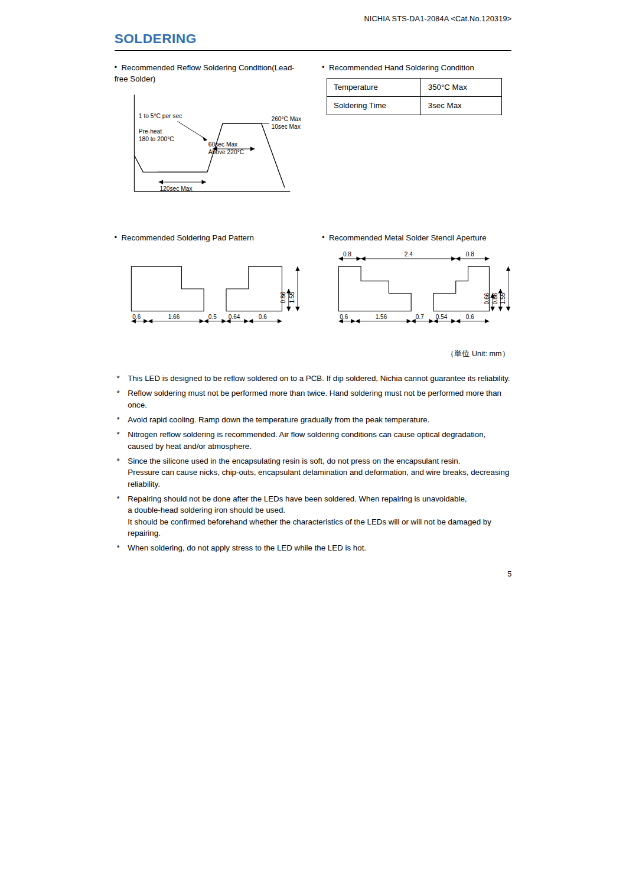NICHIA STS-DA1-2084A <Cat.No.120319>
SOLDERING
Recommended Reflow Soldering Condition(Lead-free Solder)
1 to 5°C per sec Pre-heat 180 to 200°C 260°C Max 10sec Max 60sec Max Above 220°C 120sec Max
Recommended Hand Soldering Condition
| Temperature | 350°C Max |
| Soldering Time | 3sec Max |
Recommended Soldering Pad Pattern
0.86 1.55 0.6 1.66 0.5 0.64 0.6
Recommended Metal Solder Stencil Aperture
0.8 2.4 0.8 0.66 0.86 1.55 0.6 1.56 0.7 0.54 0.6
（単位 Unit: mm）
This LED is designed to be reflow soldered on to a PCB. If dip soldered, Nichia cannot guarantee its reliability.
Reflow soldering must not be performed more than twice. Hand soldering must not be performed more than once.
Avoid rapid cooling. Ramp down the temperature gradually from the peak temperature.
Nitrogen reflow soldering is recommended. Air flow soldering conditions can cause optical degradation, caused by heat and/or atmosphere.
Since the silicone used in the encapsulating resin is soft, do not press on the encapsulant resin. Pressure can cause nicks, chip-outs, encapsulant delamination and deformation, and wire breaks, decreasing reliability.
Repairing should not be done after the LEDs have been soldered. When repairing is unavoidable, a double-head soldering iron should be used. It should be confirmed beforehand whether the characteristics of the LEDs will or will not be damaged by repairing.
When soldering, do not apply stress to the LED while the LED is hot.
5